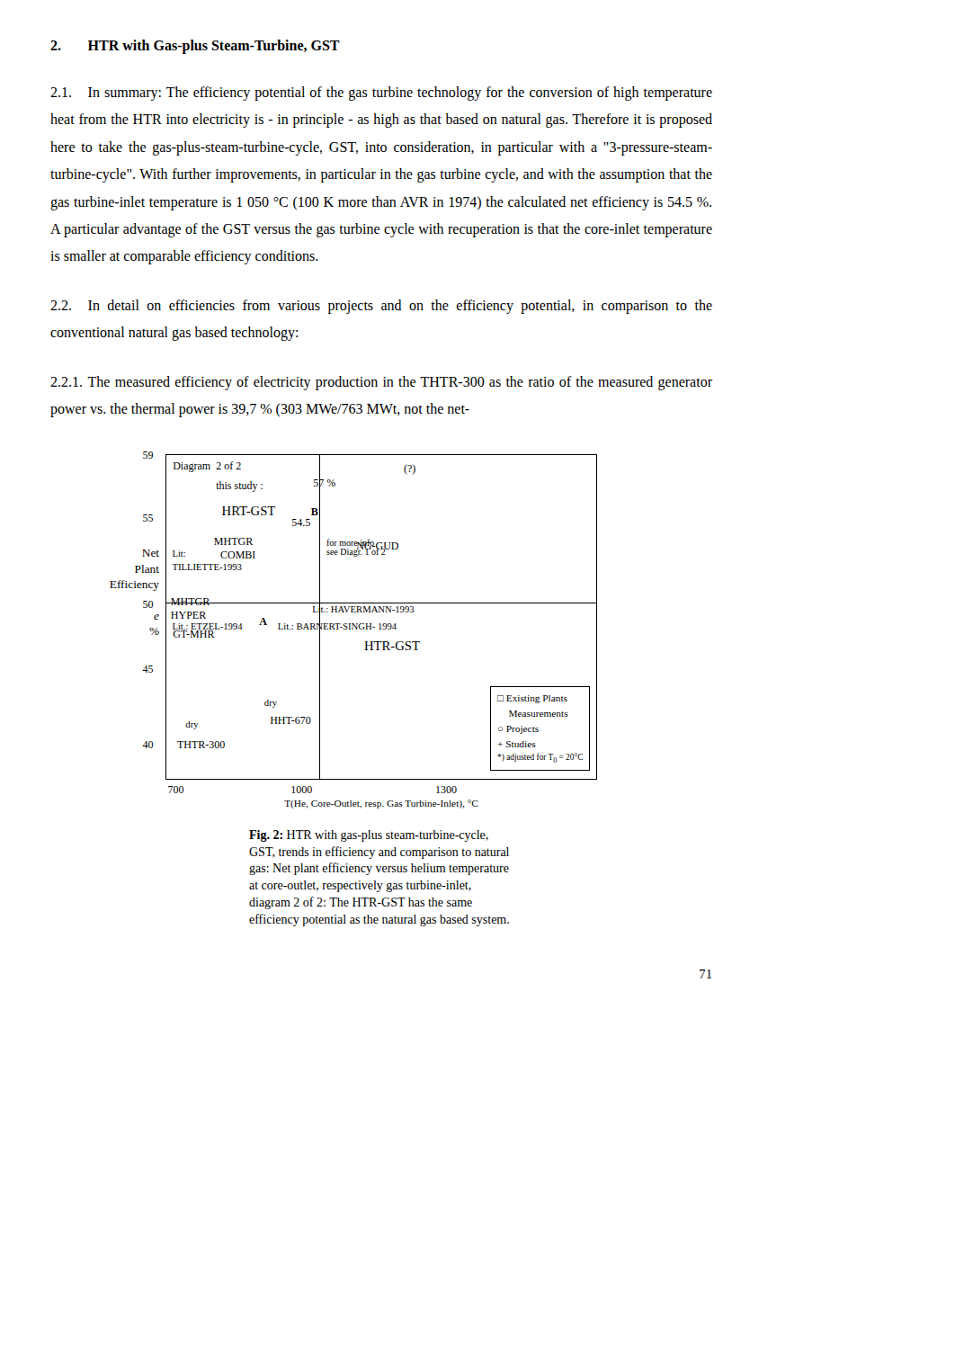2. HTR with Gas-plus Steam-Turbine, GST
2.1. In summary: The efficiency potential of the gas turbine technology for the conversion of high temperature heat from the HTR into electricity is - in principle - as high as that based on natural gas. Therefore it is proposed here to take the gas-plus-steam-turbine-cycle, GST, into consideration, in particular with a "3-pressure-steam-turbine-cycle". With further improvements, in particular in the gas turbine cycle, and with the assumption that the gas turbine-inlet temperature is 1 050 °C (100 K more than AVR in 1974) the calculated net efficiency is 54.5 %. A particular advantage of the GST versus the gas turbine cycle with recuperation is that the core-inlet temperature is smaller at comparable efficiency conditions.
2.2. In detail on efficiencies from various projects and on the efficiency potential, in comparison to the conventional natural gas based technology:
2.2.1. The measured efficiency of electricity production in the THTR-300 as the ratio of the measured generator power vs. the thermal power is 39,7 % (303 MWe/763 MWt, not the net-
59 55 50 45 40
Net
Plant
Efficiency
e
%
Diagram 2 of 2 this study : 57 % (?) HRT-GST B 54.5 MHTGR COMBI NG-GUD for more info see Diagr. 1 of 2 Lit: TILLIETTE-1993 MHTGR HYPER HTR-GST Lit.: HAVERMANN-1993 GT-MHR Lit.: ETZEL-1994 A Lit.: BARNERT-SINGH- 1994 HHT-670 dry THTR-300 dry
□ Existing Plants
Measurements
○ Projects
+ Studies
*) adjusted for T0 = 20°C
700 1000 1300
T(He, Core-Outlet, resp. Gas Turbine-Inlet), °C
Fig. 2: HTR with gas-plus steam-turbine-cycle, GST, trends in efficiency and comparison to natural gas: Net plant efficiency versus helium temperature at core-outlet, respectively gas turbine-inlet, diagram 2 of 2: The HTR-GST has the same efficiency potential as the natural gas based system.
71